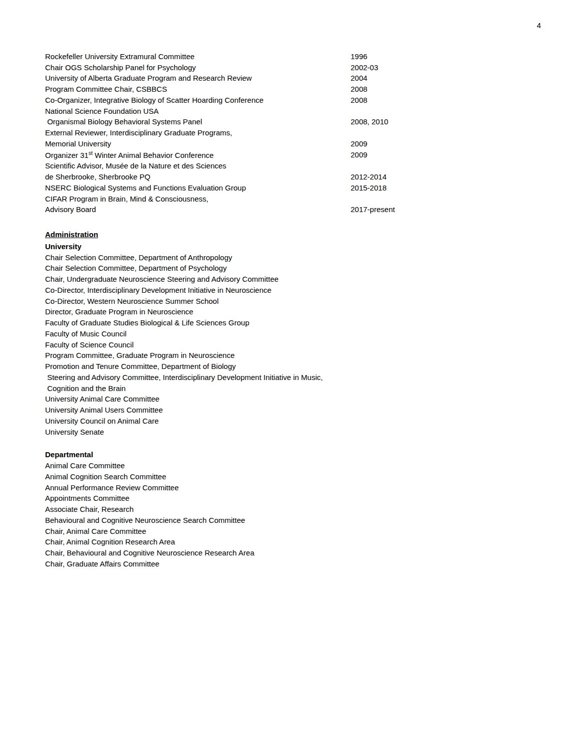4
| Rockefeller University Extramural Committee | 1996 |
| Chair OGS Scholarship Panel for Psychology | 2002-03 |
| University of Alberta Graduate Program and Research Review | 2004 |
| Program Committee Chair, CSBBCS | 2008 |
| Co-Organizer, Integrative Biology of Scatter Hoarding Conference | 2008 |
| National Science Foundation USA | |
| Organismal Biology Behavioral Systems Panel | 2008, 2010 |
| External Reviewer, Interdisciplinary Graduate Programs, | |
| Memorial University | 2009 |
| Organizer 31 st Winter Animal Behavior Conference | 2009 |
| Scientific Advisor, Musée de la Nature et des Sciences | |
| de Sherbrooke, Sherbrooke PQ | 2012-2014 |
| NSERC Biological Systems and Functions Evaluation Group | 2015-2018 |
| CIFAR Program in Brain, Mind & Consciousness, | |
| Advisory Board | 2017-present |
Administration
University
Chair Selection Committee, Department of Anthropology
Chair Selection Committee, Department of Psychology
Chair, Undergraduate Neuroscience Steering and Advisory Committee
Co-Director, Interdisciplinary Development Initiative in Neuroscience
Co-Director, Western Neuroscience Summer School
Director, Graduate Program in Neuroscience
Faculty of Graduate Studies Biological & Life Sciences Group
Faculty of Music Council
Faculty of Science Council
Program Committee, Graduate Program in Neuroscience
Promotion and Tenure Committee, Department of Biology
Steering and Advisory Committee, Interdisciplinary Development Initiative in Music,
Cognition and the Brain
University Animal Care Committee
University Animal Users Committee
University Council on Animal Care
University Senate
Departmental
Animal Care Committee
Animal Cognition Search Committee
Annual Performance Review Committee
Appointments Committee
Associate Chair, Research
Behavioural and Cognitive Neuroscience Search Committee
Chair, Animal Care Committee
Chair, Animal Cognition Research Area
Chair, Behavioural and Cognitive Neuroscience Research Area
Chair, Graduate Affairs Committee